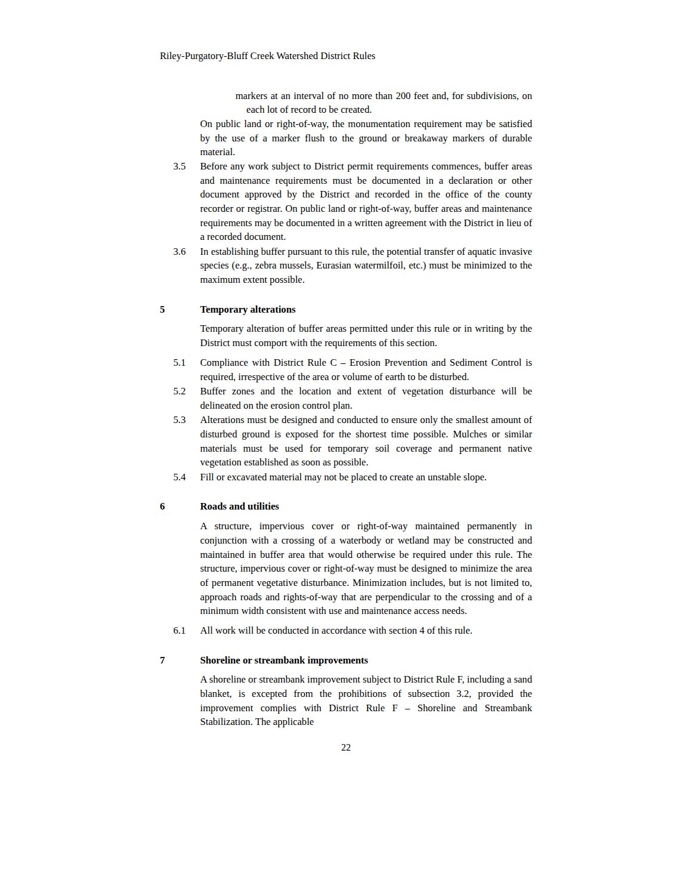Riley-Purgatory-Bluff Creek Watershed District Rules
markers at an interval of no more than 200 feet and, for subdivisions, on each lot of record to be created.
On public land or right-of-way, the monumentation requirement may be satisfied by the use of a marker flush to the ground or breakaway markers of durable material.
3.5
Before any work subject to District permit requirements commences, buffer areas and maintenance requirements must be documented in a declaration or other document approved by the District and recorded in the office of the county recorder or registrar. On public land or right-of-way, buffer areas and maintenance requirements may be documented in a written agreement with the District in lieu of a recorded document.
3.6
In establishing buffer pursuant to this rule, the potential transfer of aquatic invasive species (e.g., zebra mussels, Eurasian watermilfoil, etc.) must be minimized to the maximum extent possible.
5
Temporary alterations
Temporary alteration of buffer areas permitted under this rule or in writing by the District must comport with the requirements of this section.
5.1
Compliance with District Rule C – Erosion Prevention and Sediment Control is required, irrespective of the area or volume of earth to be disturbed.
5.2
Buffer zones and the location and extent of vegetation disturbance will be delineated on the erosion control plan.
5.3
Alterations must be designed and conducted to ensure only the smallest amount of disturbed ground is exposed for the shortest time possible. Mulches or similar materials must be used for temporary soil coverage and permanent native vegetation established as soon as possible.
5.4
Fill or excavated material may not be placed to create an unstable slope.
6
Roads and utilities
A structure, impervious cover or right-of-way maintained permanently in conjunction with a crossing of a waterbody or wetland may be constructed and maintained in buffer area that would otherwise be required under this rule. The structure, impervious cover or right-of-way must be designed to minimize the area of permanent vegetative disturbance. Minimization includes, but is not limited to, approach roads and rights-of-way that are perpendicular to the crossing and of a minimum width consistent with use and maintenance access needs.
6.1
All work will be conducted in accordance with section 4 of this rule.
7
Shoreline or streambank improvements
A shoreline or streambank improvement subject to District Rule F, including a sand blanket, is excepted from the prohibitions of subsection 3.2, provided the improvement complies with District Rule F – Shoreline and Streambank Stabilization. The applicable
22